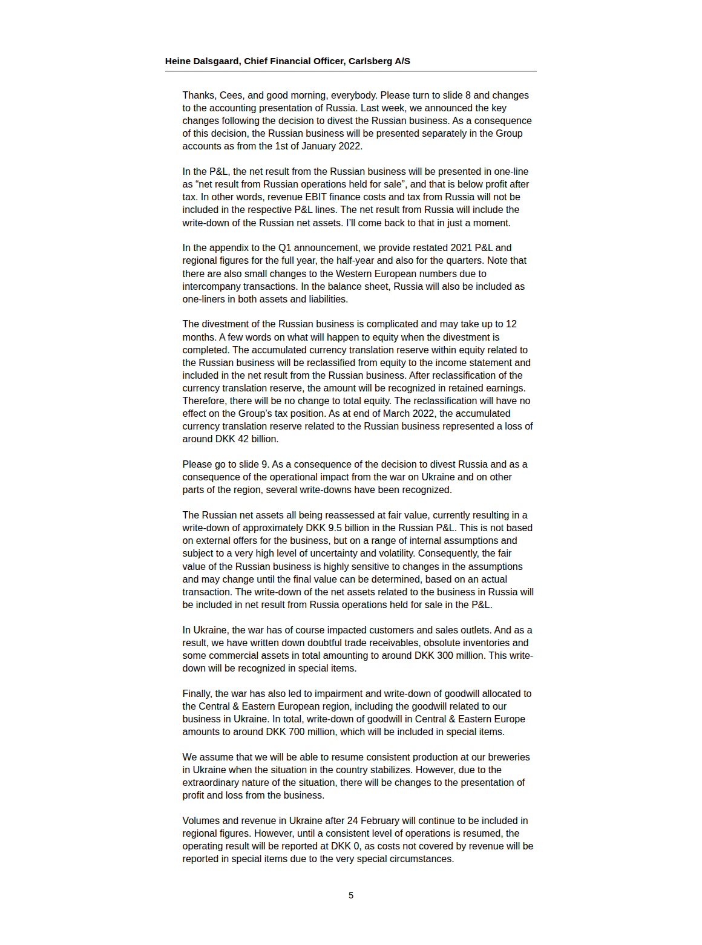Heine Dalsgaard, Chief Financial Officer, Carlsberg A/S
Thanks, Cees, and good morning, everybody. Please turn to slide 8 and changes to the accounting presentation of Russia. Last week, we announced the key changes following the decision to divest the Russian business. As a consequence of this decision, the Russian business will be presented separately in the Group accounts as from the 1st of January 2022.
In the P&L, the net result from the Russian business will be presented in one-line as “net result from Russian operations held for sale”, and that is below profit after tax. In other words, revenue EBIT finance costs and tax from Russia will not be included in the respective P&L lines. The net result from Russia will include the write-down of the Russian net assets. I’ll come back to that in just a moment.
In the appendix to the Q1 announcement, we provide restated 2021 P&L and regional figures for the full year, the half-year and also for the quarters. Note that there are also small changes to the Western European numbers due to intercompany transactions. In the balance sheet, Russia will also be included as one-liners in both assets and liabilities.
The divestment of the Russian business is complicated and may take up to 12 months. A few words on what will happen to equity when the divestment is completed. The accumulated currency translation reserve within equity related to the Russian business will be reclassified from equity to the income statement and included in the net result from the Russian business. After reclassification of the currency translation reserve, the amount will be recognized in retained earnings. Therefore, there will be no change to total equity. The reclassification will have no effect on the Group’s tax position. As at end of March 2022, the accumulated currency translation reserve related to the Russian business represented a loss of around DKK 42 billion.
Please go to slide 9. As a consequence of the decision to divest Russia and as a consequence of the operational impact from the war on Ukraine and on other parts of the region, several write-downs have been recognized.
The Russian net assets all being reassessed at fair value, currently resulting in a write-down of approximately DKK 9.5 billion in the Russian P&L. This is not based on external offers for the business, but on a range of internal assumptions and subject to a very high level of uncertainty and volatility. Consequently, the fair value of the Russian business is highly sensitive to changes in the assumptions and may change until the final value can be determined, based on an actual transaction. The write-down of the net assets related to the business in Russia will be included in net result from Russia operations held for sale in the P&L.
In Ukraine, the war has of course impacted customers and sales outlets. And as a result, we have written down doubtful trade receivables, obsolute inventories and some commercial assets in total amounting to around DKK 300 million. This write-down will be recognized in special items.
Finally, the war has also led to impairment and write-down of goodwill allocated to the Central & Eastern European region, including the goodwill related to our business in Ukraine. In total, write-down of goodwill in Central & Eastern Europe amounts to around DKK 700 million, which will be included in special items.
We assume that we will be able to resume consistent production at our breweries in Ukraine when the situation in the country stabilizes. However, due to the extraordinary nature of the situation, there will be changes to the presentation of profit and loss from the business.
Volumes and revenue in Ukraine after 24 February will continue to be included in regional figures. However, until a consistent level of operations is resumed, the operating result will be reported at DKK 0, as costs not covered by revenue will be reported in special items due to the very special circumstances.
5